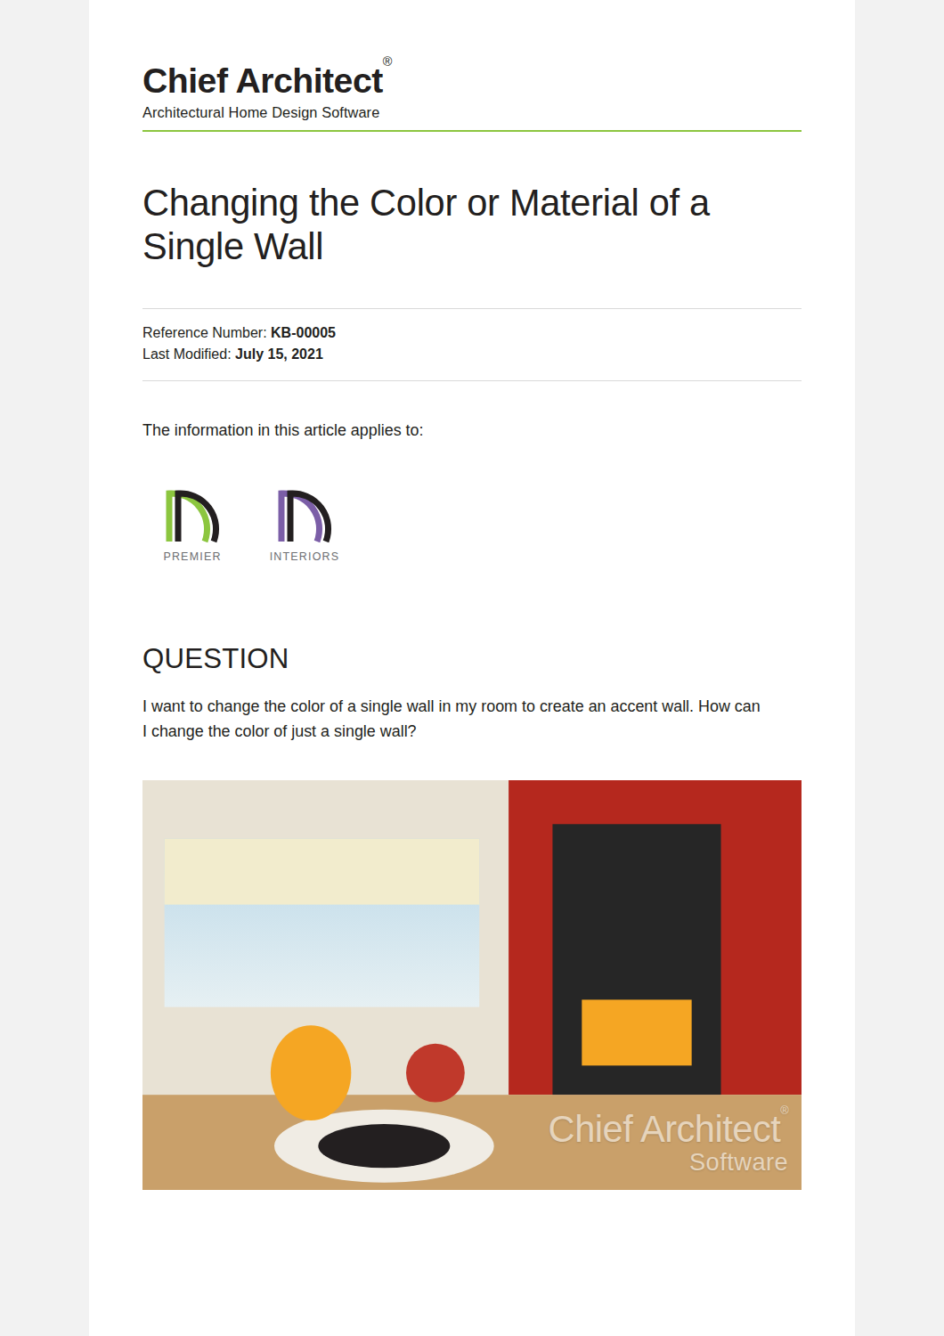Chief Architect®
Architectural Home Design Software
Changing the Color or Material of a Single Wall
Reference Number: KB-00005
Last Modified: July 15, 2021
The information in this article applies to:
PREMIER
INTERIORS
QUESTION
I want to change the color of a single wall in my room to create an accent wall. How can I change the color of just a single wall?
Chief Architect®
Software